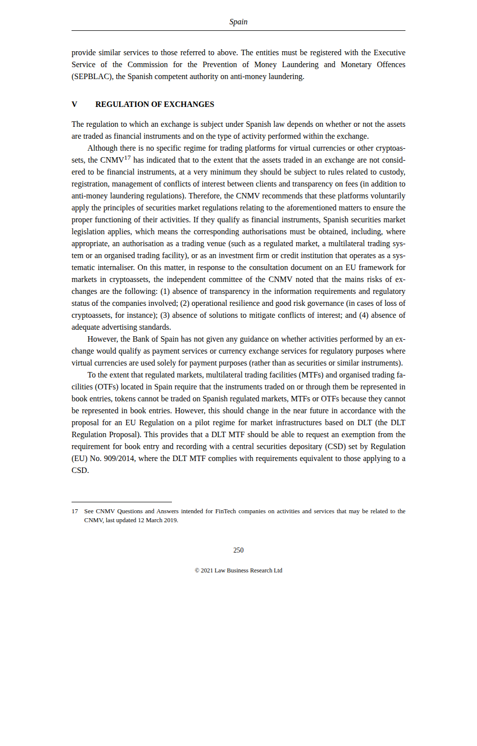Spain
provide similar services to those referred to above. The entities must be registered with the Executive Service of the Commission for the Prevention of Money Laundering and Monetary Offences (SEPBLAC), the Spanish competent authority on anti-money laundering.
VREGULATION OF EXCHANGES
The regulation to which an exchange is subject under Spanish law depends on whether or not the assets are traded as financial instruments and on the type of activity performed within the exchange.
Although there is no specific regime for trading platforms for virtual currencies or other cryptoassets, the CNMV17 has indicated that to the extent that the assets traded in an exchange are not considered to be financial instruments, at a very minimum they should be subject to rules related to custody, registration, management of conflicts of interest between clients and transparency on fees (in addition to anti-money laundering regulations). Therefore, the CNMV recommends that these platforms voluntarily apply the principles of securities market regulations relating to the aforementioned matters to ensure the proper functioning of their activities. If they qualify as financial instruments, Spanish securities market legislation applies, which means the corresponding authorisations must be obtained, including, where appropriate, an authorisation as a trading venue (such as a regulated market, a multilateral trading system or an organised trading facility), or as an investment firm or credit institution that operates as a systematic internaliser. On this matter, in response to the consultation document on an EU framework for markets in cryptoassets, the independent committee of the CNMV noted that the mains risks of exchanges are the following: (1) absence of transparency in the information requirements and regulatory status of the companies involved; (2) operational resilience and good risk governance (in cases of loss of cryptoassets, for instance); (3) absence of solutions to mitigate conflicts of interest; and (4) absence of adequate advertising standards.
However, the Bank of Spain has not given any guidance on whether activities performed by an exchange would qualify as payment services or currency exchange services for regulatory purposes where virtual currencies are used solely for payment purposes (rather than as securities or similar instruments).
To the extent that regulated markets, multilateral trading facilities (MTFs) and organised trading facilities (OTFs) located in Spain require that the instruments traded on or through them be represented in book entries, tokens cannot be traded on Spanish regulated markets, MTFs or OTFs because they cannot be represented in book entries. However, this should change in the near future in accordance with the proposal for an EU Regulation on a pilot regime for market infrastructures based on DLT (the DLT Regulation Proposal). This provides that a DLT MTF should be able to request an exemption from the requirement for book entry and recording with a central securities depositary (CSD) set by Regulation (EU) No. 909/2014, where the DLT MTF complies with requirements equivalent to those applying to a CSD.
17 See CNMV Questions and Answers intended for FinTech companies on activities and services that may be related to the CNMV, last updated 12 March 2019.
250
© 2021 Law Business Research Ltd